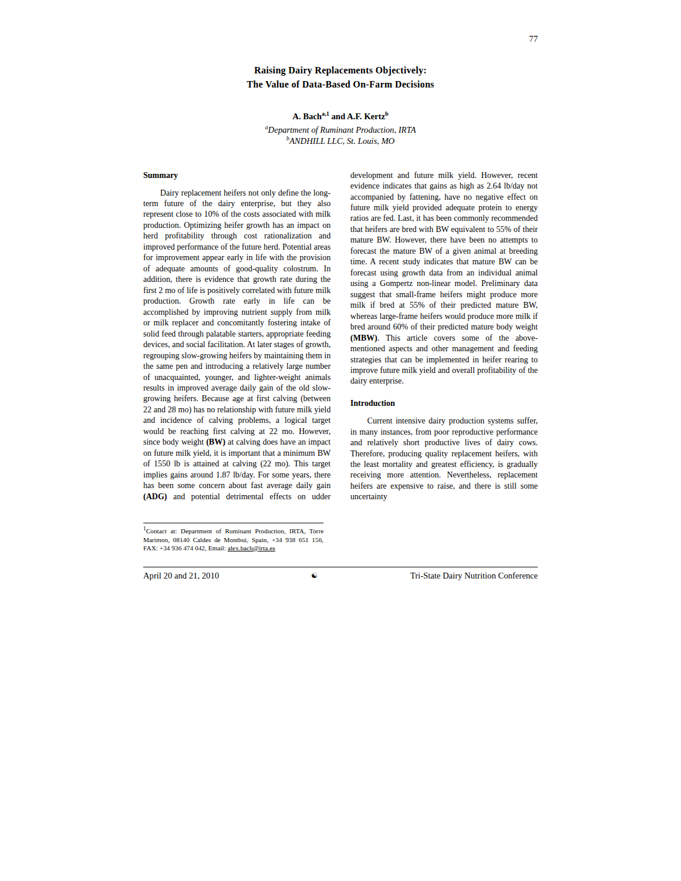77
Raising Dairy Replacements Objectively:
The Value of Data-Based On-Farm Decisions
A. Bacha,1 and A.F. Kertzb
aDepartment of Ruminant Production, IRTA
bANDHILL LLC, St. Louis, MO
Summary
Dairy replacement heifers not only define the long-term future of the dairy enterprise, but they also represent close to 10% of the costs associated with milk production. Optimizing heifer growth has an impact on herd profitability through cost rationalization and improved performance of the future herd. Potential areas for improvement appear early in life with the provision of adequate amounts of good-quality colostrum. In addition, there is evidence that growth rate during the first 2 mo of life is positively correlated with future milk production. Growth rate early in life can be accomplished by improving nutrient supply from milk or milk replacer and concomitantly fostering intake of solid feed through palatable starters, appropriate feeding devices, and social facilitation. At later stages of growth, regrouping slow-growing heifers by maintaining them in the same pen and introducing a relatively large number of unacquainted, younger, and lighter-weight animals results in improved average daily gain of the old slow-growing heifers. Because age at first calving (between 22 and 28 mo) has no relationship with future milk yield and incidence of calving problems, a logical target would be reaching first calving at 22 mo. However, since body weight (BW) at calving does have an impact on future milk yield, it is important that a minimum BW of 1550 lb is attained at calving (22 mo). This target implies gains around 1.87 lb/day. For some years, there has been some concern about fast average daily gain (ADG) and potential detrimental effects on udder development and future milk yield. However, recent evidence indicates that gains as high as 2.64 lb/day not accompanied by fattening, have no negative effect on future milk yield provided adequate protein to energy ratios are fed. Last, it has been commonly recommended that heifers are bred with BW equivalent to 55% of their mature BW. However, there have been no attempts to forecast the mature BW of a given animal at breeding time. A recent study indicates that mature BW can be forecast using growth data from an individual animal using a Gompertz non-linear model. Preliminary data suggest that small-frame heifers might produce more milk if bred at 55% of their predicted mature BW, whereas large-frame heifers would produce more milk if bred around 60% of their predicted mature body weight (MBW). This article covers some of the above-mentioned aspects and other management and feeding strategies that can be implemented in heifer rearing to improve future milk yield and overall profitability of the dairy enterprise.
Introduction
Current intensive dairy production systems suffer, in many instances, from poor reproductive performance and relatively short productive lives of dairy cows. Therefore, producing quality replacement heifers, with the least mortality and greatest efficiency, is gradually receiving more attention. Nevertheless, replacement heifers are expensive to raise, and there is still some uncertainty
1Contact at: Department of Ruminant Production, IRTA, Torre Marimon, 08140 Caldes de Montbui, Spain, +34 938 651 156, FAX: +34 936 474 042, Email: alex.bach@irta.es
April 20 and 21, 2010
☯
Tri-State Dairy Nutrition Conference